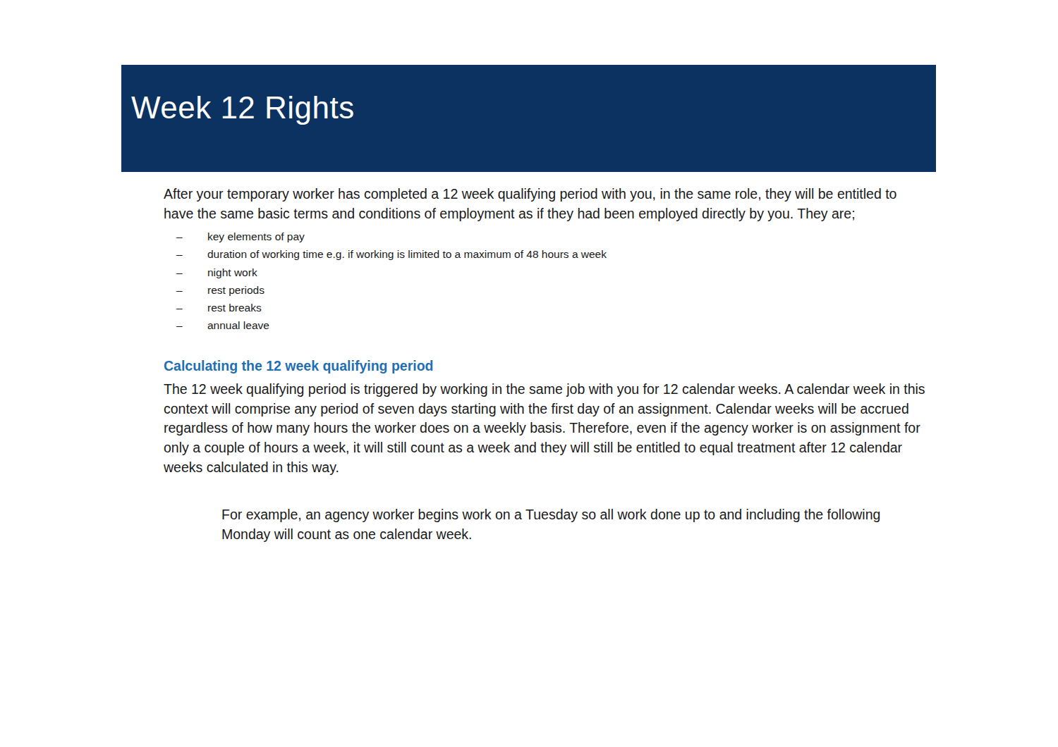Week 12 Rights
After your temporary worker has completed a 12 week qualifying period with you, in the same role, they will be entitled to have the same basic terms and conditions of employment as if they had been employed directly by you. They are;
key elements of pay
duration of working time e.g. if working is limited to a maximum of 48 hours a week
night work
rest periods
rest breaks
annual leave
Calculating the 12 week qualifying period
The 12 week qualifying period is triggered by working in the same job with you for 12 calendar weeks. A calendar week in this context will comprise any period of seven days starting with the first day of an assignment. Calendar weeks will be accrued regardless of how many hours the worker does on a weekly basis. Therefore, even if the agency worker is on assignment for only a couple of hours a week, it will still count as a week and they will still be entitled to equal treatment after 12 calendar weeks calculated in this way.
For example, an agency worker begins work on a Tuesday so all work done up to and including the following Monday will count as one calendar week.